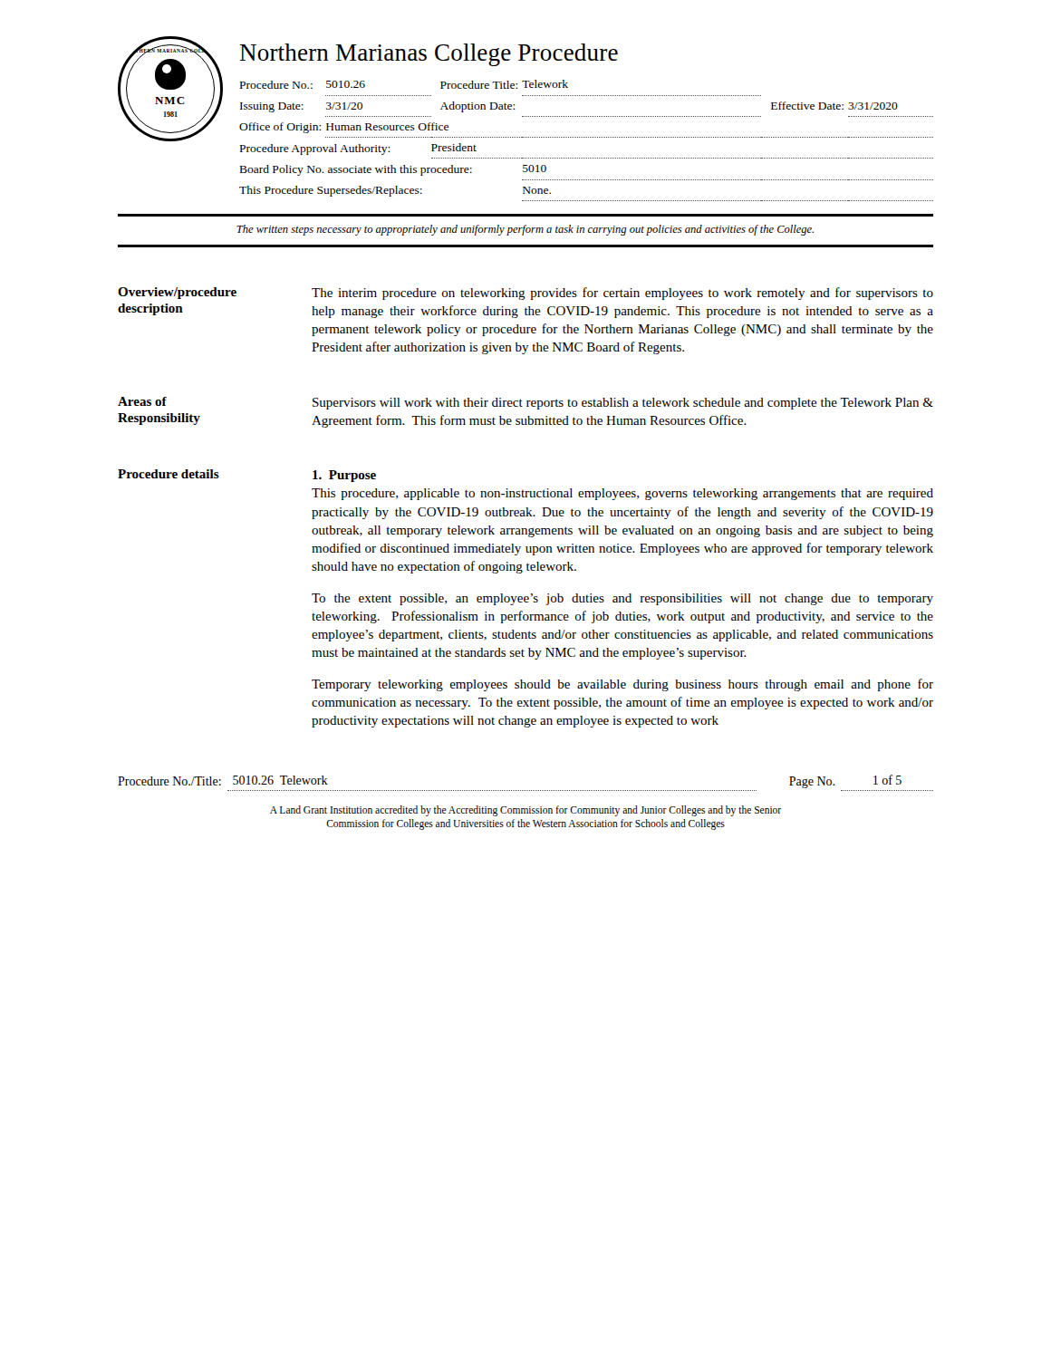NORTHERN MARIANAS COLLEGE
NMC
1981
Northern Marianas College Procedure
| Procedure No.: | 5010.26 | Procedure Title: | Telework |
| Issuing Date: | 3/31/20 | Adoption Date: | | Effective Date: | 3/31/2020 |
| Office of Origin: | Human Resources Office |
| Procedure Approval Authority: | President |
| Board Policy No. associate with this procedure: | 5010 |
| This Procedure Supersedes/Replaces: | None. |
The written steps necessary to appropriately and uniformly perform a task in carrying out policies and activities of the College.
Overview/procedure
description
The interim procedure on teleworking provides for certain employees to work remotely and for supervisors to help manage their workforce during the COVID-19 pandemic. This procedure is not intended to serve as a permanent telework policy or procedure for the Northern Marianas College (NMC) and shall terminate by the President after authorization is given by the NMC Board of Regents.
Areas of
Responsibility
Supervisors will work with their direct reports to establish a telework schedule and complete the Telework Plan & Agreement form. This form must be submitted to the Human Resources Office.
Procedure details
1. Purpose
This procedure, applicable to non-instructional employees, governs teleworking arrangements that are required practically by the COVID-19 outbreak. Due to the uncertainty of the length and severity of the COVID-19 outbreak, all temporary telework arrangements will be evaluated on an ongoing basis and are subject to being modified or discontinued immediately upon written notice. Employees who are approved for temporary telework should have no expectation of ongoing telework.
To the extent possible, an employee’s job duties and responsibilities will not change due to temporary teleworking. Professionalism in performance of job duties, work output and productivity, and service to the employee’s department, clients, students and/or other constituencies as applicable, and related communications must be maintained at the standards set by NMC and the employee’s supervisor.
Temporary teleworking employees should be available during business hours through email and phone for communication as necessary. To the extent possible, the amount of time an employee is expected to work and/or productivity expectations will not change an employee is expected to work
Procedure No./Title: 5010.26 Telework Page No. 1 of 5
A Land Grant Institution accredited by the Accrediting Commission for Community and Junior Colleges and by the Senior
Commission for Colleges and Universities of the Western Association for Schools and Colleges